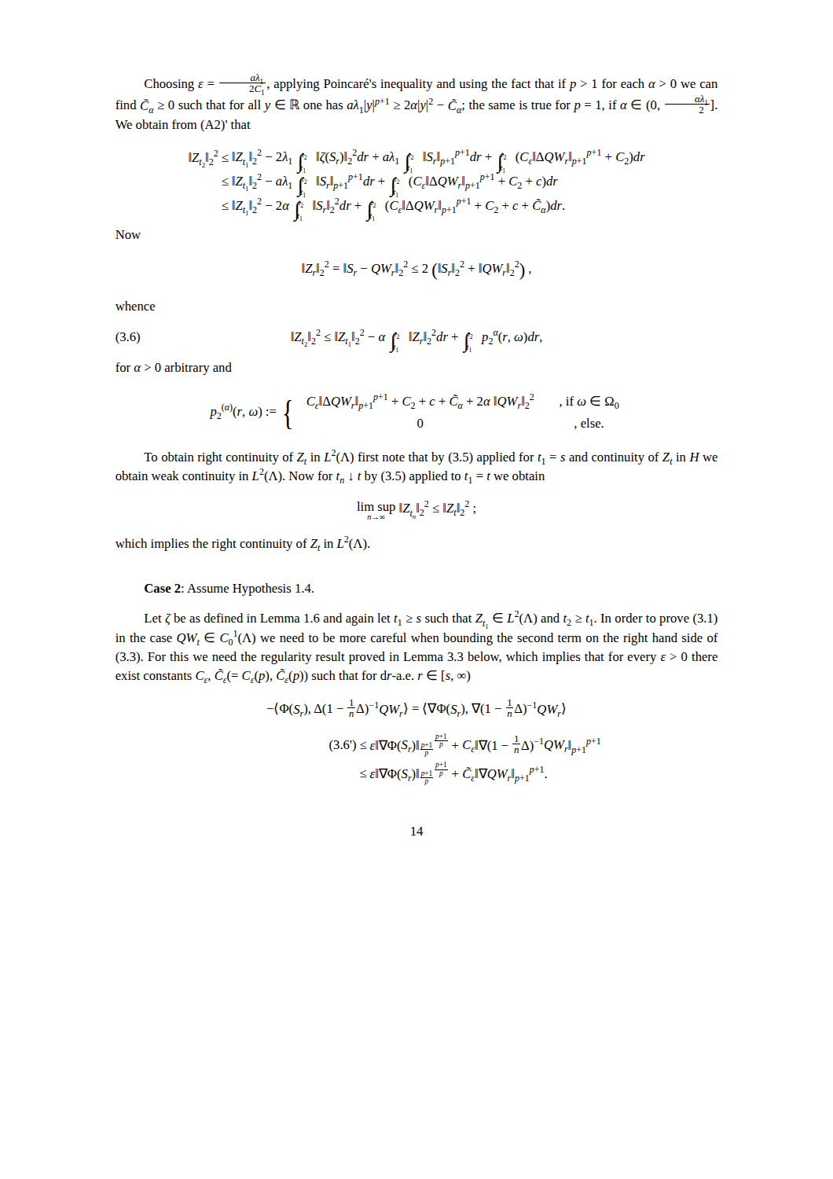Choosing ε = aλ12C1, applying Poincaré's inequality and using the fact that if p > 1 for each α > 0 we can find C̃α ≥ 0 such that for all y ∈ ℝ one has aλ1|y|p+1 ≥ 2α|y|2 − C̃α; the same is true for p = 1, if α ∈ (0, αλ12]. We obtain from (A2)' that
| ‖ Z t 2 ‖ 2 2 | ≤ | ‖ Z t 1 ‖ 2 2 − 2 λ 1 ∫ t 2 t 1 ‖ ζ ( S r )‖ 2 2 dr + aλ 1 ∫ t 2 t 1 ‖ S r ‖ p +1 p +1 dr + ∫ t 2 t 1 ( C ε ‖Δ QW r ‖ p +1 p +1 + C 2 ) dr |
| | ≤ | ‖ Z t 1 ‖ 2 2 − aλ 1 ∫ t 2 t 1 ‖ S r ‖ p +1 p +1 dr + ∫ t 2 t 1 ( C ε ‖Δ QW r ‖ p +1 p +1 + C 2 + c ) dr |
| | ≤ | ‖ Z t 1 ‖ 2 2 − 2 α ∫ t 2 t 1 ‖ S r ‖ 2 2 dr + ∫ t 2 t 1 ( C ε ‖Δ QW r ‖ p +1 p +1 + C 2 + c + C̃ α ) dr . |
Now
‖Zr‖22 = ‖Sr − QWr‖22 ≤ 2 (‖Sr‖22 + ‖QWr‖22) ,
whence
(3.6)
‖Zt2‖22 ≤ ‖Zt1‖22 − α ∫t2 t1 ‖Zr‖22dr + ∫t2 t1 p2α(r, ω)dr,
for α > 0 arbitrary and
p2(α)(r, ω) := {
| C ε ‖Δ QW r ‖ p +1 p +1 + C 2 + c + C̃ α + 2 α ‖ QW r ‖ 2 2 | , if ω ∈ Ω 0 |
| 0 | , else. |
To obtain right continuity of Zt in L2(Λ) first note that by (3.5) applied for t1 = s and continuity of Zt in H we obtain weak continuity in L2(Λ). Now for tn ↓ t by (3.5) applied to t1 = t we obtain
lim sup n→∞‖Ztn‖22 ≤ ‖Zt‖22 ;
which implies the right continuity of Zt in L2(Λ).
Case 2: Assume Hypothesis 1.4.
Let ζ be as defined in Lemma 1.6 and again let t1 ≥ s such that Zt1 ∈ L2(Λ) and t2 ≥ t1. In order to prove (3.1) in the case QWt ∈ C01(Λ) we need to be more careful when bounding the second term on the right hand side of (3.3). For this we need the regularity result proved in Lemma 3.3 below, which implies that for every ε > 0 there exist constants Cε, C̃ε(= Cε(p), C̃ε(p)) such that for dr-a.e. r ∈ [s, ∞)
−⟨Φ(Sr), Δ(1 − 1 n Δ)−1QWr⟩ = ⟨∇Φ(Sr), ∇(1 − 1 n Δ)−1QWr⟩
| (3.6') | ≤ | ε ‖∇Φ( S r )‖ p +1 p p +1 p + C ε ‖∇(1 − 1 n Δ) −1 QW r ‖ p +1 p +1 |
| | ≤ | ε ‖∇Φ( S r )‖ p +1 p p +1 p + C̃ ε ‖∇ QW r ‖ p +1 p +1 . |
14